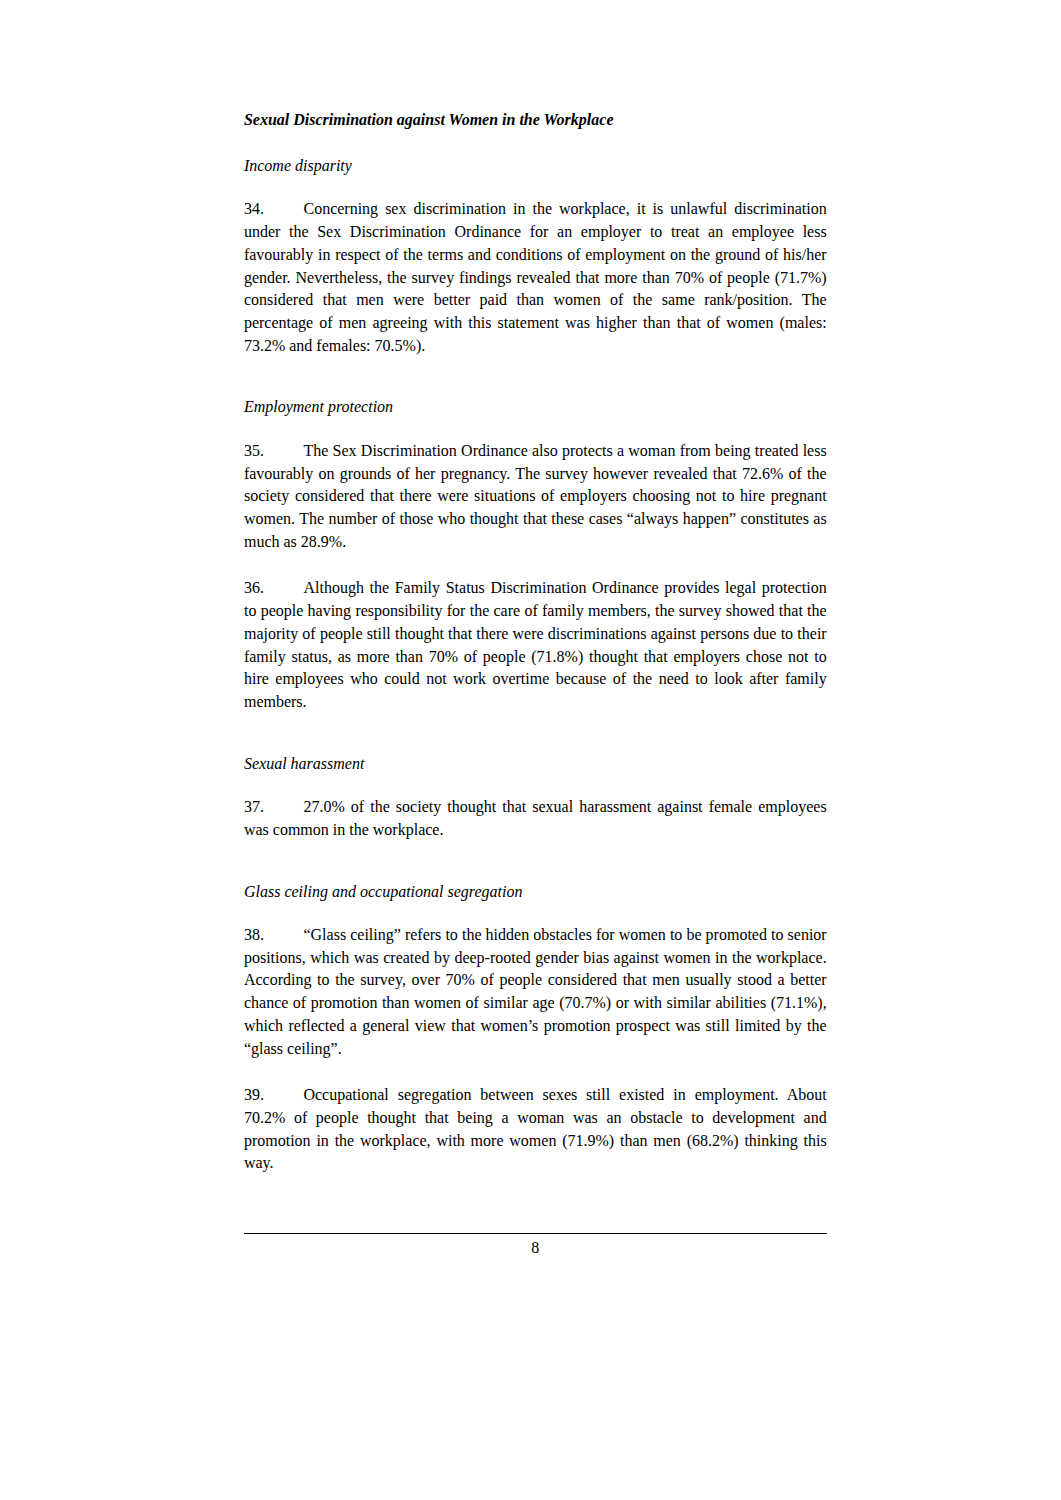Sexual Discrimination against Women in the Workplace
Income disparity
34. Concerning sex discrimination in the workplace, it is unlawful discrimination under the Sex Discrimination Ordinance for an employer to treat an employee less favourably in respect of the terms and conditions of employment on the ground of his/her gender. Nevertheless, the survey findings revealed that more than 70% of people (71.7%) considered that men were better paid than women of the same rank/position. The percentage of men agreeing with this statement was higher than that of women (males: 73.2% and females: 70.5%).
Employment protection
35. The Sex Discrimination Ordinance also protects a woman from being treated less favourably on grounds of her pregnancy. The survey however revealed that 72.6% of the society considered that there were situations of employers choosing not to hire pregnant women. The number of those who thought that these cases “always happen” constitutes as much as 28.9%.
36. Although the Family Status Discrimination Ordinance provides legal protection to people having responsibility for the care of family members, the survey showed that the majority of people still thought that there were discriminations against persons due to their family status, as more than 70% of people (71.8%) thought that employers chose not to hire employees who could not work overtime because of the need to look after family members.
Sexual harassment
37. 27.0% of the society thought that sexual harassment against female employees was common in the workplace.
Glass ceiling and occupational segregation
38.“Glass ceiling” refers to the hidden obstacles for women to be promoted to senior positions, which was created by deep-rooted gender bias against women in the workplace. According to the survey, over 70% of people considered that men usually stood a better chance of promotion than women of similar age (70.7%) or with similar abilities (71.1%), which reflected a general view that women’s promotion prospect was still limited by the “glass ceiling”.
39. Occupational segregation between sexes still existed in employment. About 70.2% of people thought that being a woman was an obstacle to development and promotion in the workplace, with more women (71.9%) than men (68.2%) thinking this way.
8